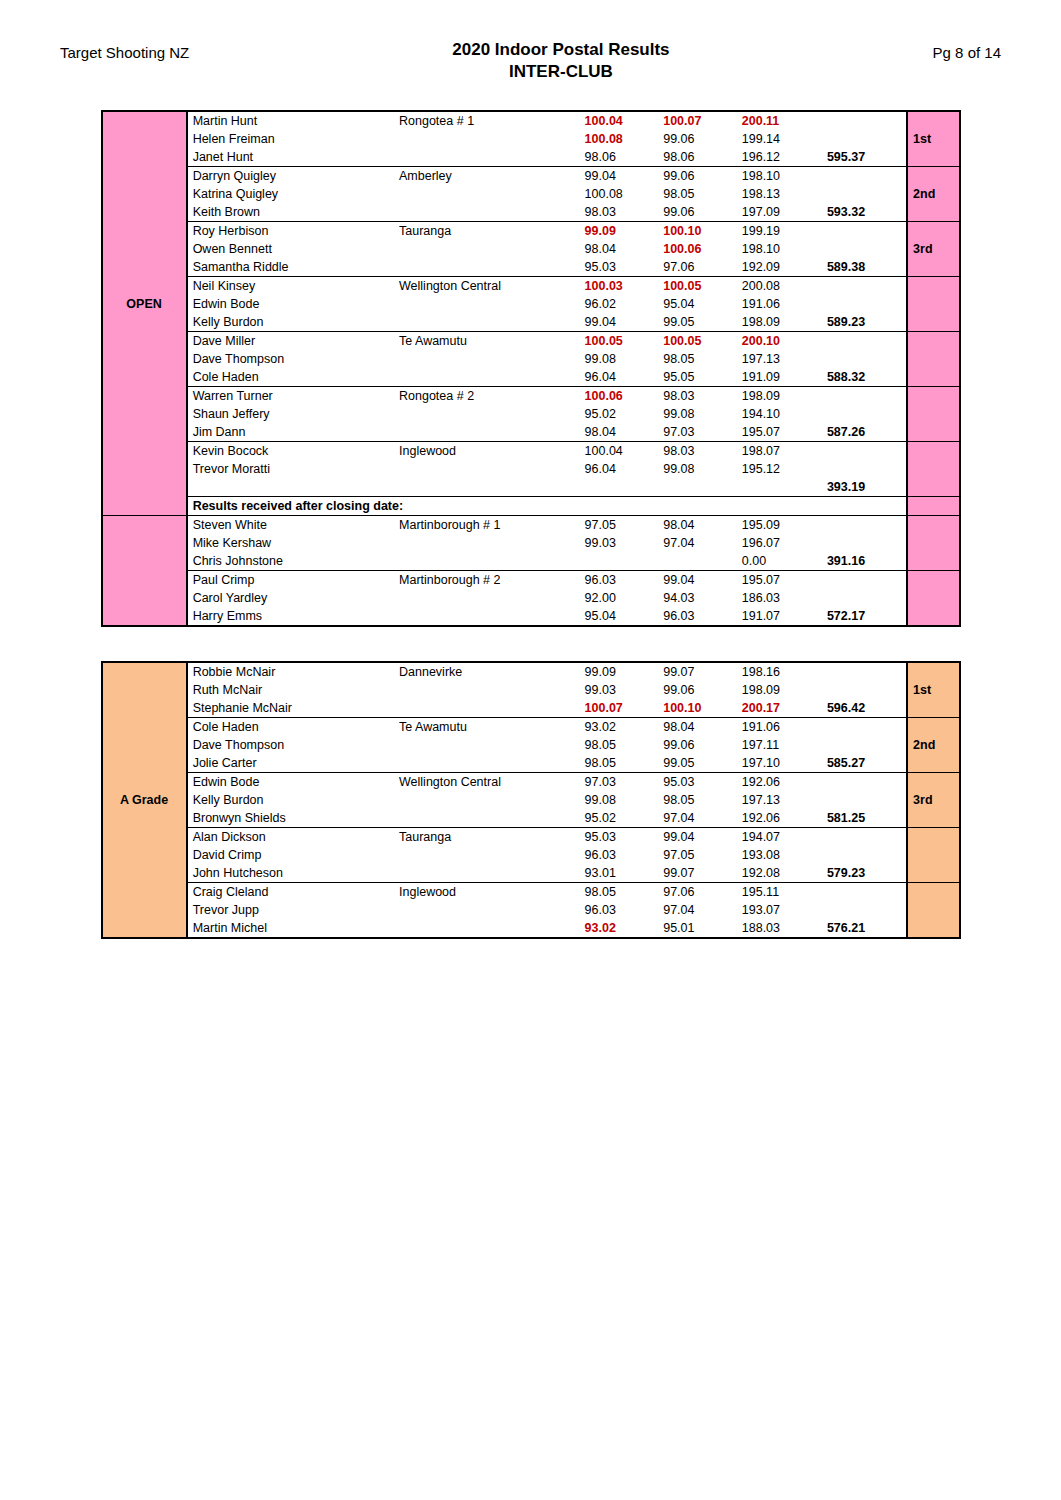Target Shooting NZ
2020 Indoor Postal Results
INTER-CLUB
Pg 8 of 14
| OPEN | Martin Hunt | Rongotea # 1 | 100.04 | 100.07 | 200.11 | | |
| Helen Freiman | | 100.08 | 99.06 | 199.14 | | 1st |
| Janet Hunt | | 98.06 | 98.06 | 196.12 | 595.37 | |
| Darryn Quigley | Amberley | 99.04 | 99.06 | 198.10 | | |
| Katrina Quigley | | 100.08 | 98.05 | 198.13 | | 2nd |
| Keith Brown | | 98.03 | 99.06 | 197.09 | 593.32 | |
| Roy Herbison | Tauranga | 99.09 | 100.10 | 199.19 | | |
| Owen Bennett | | 98.04 | 100.06 | 198.10 | | 3rd |
| Samantha Riddle | | 95.03 | 97.06 | 192.09 | 589.38 | |
| Neil Kinsey | Wellington Central | 100.03 | 100.05 | 200.08 | | |
| Edwin Bode | | 96.02 | 95.04 | 191.06 | | |
| Kelly Burdon | | 99.04 | 99.05 | 198.09 | 589.23 | |
| Dave Miller | Te Awamutu | 100.05 | 100.05 | 200.10 | | |
| Dave Thompson | | 99.08 | 98.05 | 197.13 | | |
| Cole Haden | | 96.04 | 95.05 | 191.09 | 588.32 | |
| Warren Turner | Rongotea # 2 | 100.06 | 98.03 | 198.09 | | |
| Shaun Jeffery | | 95.02 | 99.08 | 194.10 | | |
| Jim Dann | | 98.04 | 97.03 | 195.07 | 587.26 | |
| Kevin Bocock | Inglewood | 100.04 | 98.03 | 198.07 | | |
| Trevor Moratti | | 96.04 | 99.08 | 195.12 | | |
| | | | | | 393.19 | |
| | Results received after closing date: | |
| | Steven White | Martinborough # 1 | 97.05 | 98.04 | 195.09 | | |
| Mike Kershaw | | 99.03 | 97.04 | 196.07 | | |
| Chris Johnstone | | | | 0.00 | 391.16 | |
| Paul Crimp | Martinborough # 2 | 96.03 | 99.04 | 195.07 | | |
| Carol Yardley | | 92.00 | 94.03 | 186.03 | | |
| Harry Emms | | 95.04 | 96.03 | 191.07 | 572.17 | |
| A Grade | Robbie McNair | Dannevirke | 99.09 | 99.07 | 198.16 | | |
| Ruth McNair | | 99.03 | 99.06 | 198.09 | | 1st |
| Stephanie McNair | | 100.07 | 100.10 | 200.17 | 596.42 | |
| Cole Haden | Te Awamutu | 93.02 | 98.04 | 191.06 | | |
| Dave Thompson | | 98.05 | 99.06 | 197.11 | | 2nd |
| Jolie Carter | | 98.05 | 99.05 | 197.10 | 585.27 | |
| Edwin Bode | Wellington Central | 97.03 | 95.03 | 192.06 | | |
| Kelly Burdon | | 99.08 | 98.05 | 197.13 | | 3rd |
| Bronwyn Shields | | 95.02 | 97.04 | 192.06 | 581.25 | |
| Alan Dickson | Tauranga | 95.03 | 99.04 | 194.07 | | |
| David Crimp | | 96.03 | 97.05 | 193.08 | | |
| John Hutcheson | | 93.01 | 99.07 | 192.08 | 579.23 | |
| Craig Cleland | Inglewood | 98.05 | 97.06 | 195.11 | | |
| Trevor Jupp | | 96.03 | 97.04 | 193.07 | | |
| Martin Michel | | 93.02 | 95.01 | 188.03 | 576.21 | |